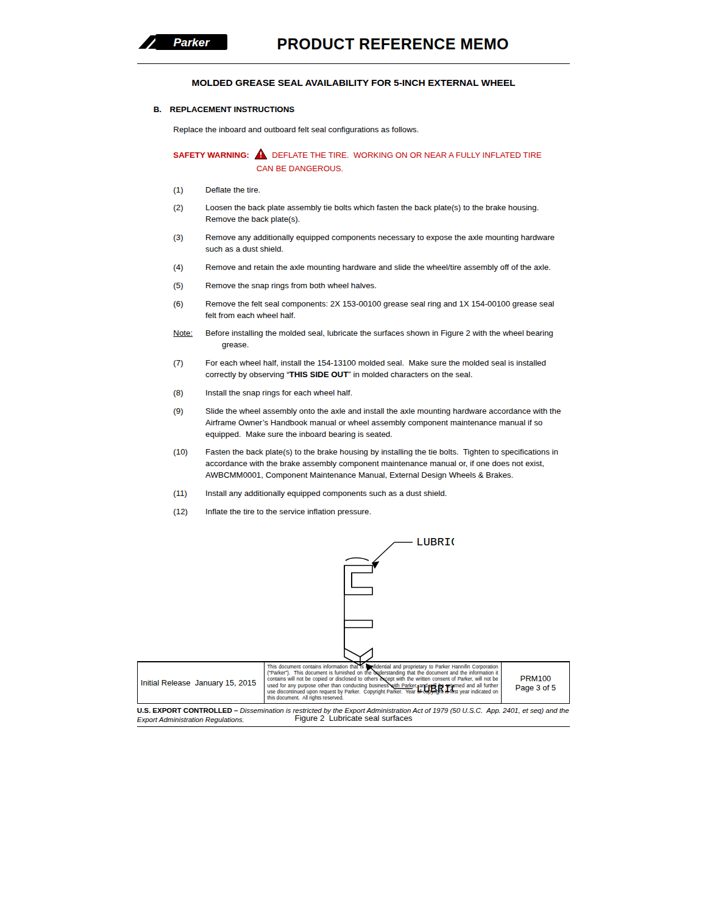Parker
PRODUCT REFERENCE MEMO
MOLDED GREASE SEAL AVAILABILITY FOR 5-INCH EXTERNAL WHEEL
B. REPLACEMENT INSTRUCTIONS
Replace the inboard and outboard felt seal configurations as follows.
SAFETY WARNING: DEFLATE THE TIRE. WORKING ON OR NEAR A FULLY INFLATED TIRE
CAN BE DANGEROUS.
(1) Deflate the tire.
(2) Loosen the back plate assembly tie bolts which fasten the back plate(s) to the brake housing. Remove the back plate(s).
(3) Remove any additionally equipped components necessary to expose the axle mounting hardware such as a dust shield.
(4) Remove and retain the axle mounting hardware and slide the wheel/tire assembly off of the axle.
(5) Remove the snap rings from both wheel halves.
(6) Remove the felt seal components: 2X 153-00100 grease seal ring and 1X 154-00100 grease seal felt from each wheel half.
Note: Before installing the molded seal, lubricate the surfaces shown in Figure 2 with the wheel bearing grease.
(7) For each wheel half, install the 154-13100 molded seal. Make sure the molded seal is installed correctly by observing “THIS SIDE OUT” in molded characters on the seal.
(8) Install the snap rings for each wheel half.
(9) Slide the wheel assembly onto the axle and install the axle mounting hardware accordance with the Airframe Owner’s Handbook manual or wheel assembly component maintenance manual if so equipped. Make sure the inboard bearing is seated.
(10) Fasten the back plate(s) to the brake housing by installing the tie bolts. Tighten to specifications in accordance with the brake assembly component maintenance manual or, if one does not exist, AWBCMM0001, Component Maintenance Manual, External Design Wheels & Brakes.
(11) Install any additionally equipped components such as a dust shield.
(12) Inflate the tire to the service inflation pressure.
LUBRICATE LUBRICATE
Figure 2 Lubricate seal surfaces
| Initial Release January 15, 2015 | This document contains information that is confidential and proprietary to Parker Hannifin Corporation (“Parker”). This document is furnished on the understanding that the document and the information it contains will not be copied or disclosed to others except with the written consent of Parker, will not be used for any purpose other than conducting business with Parker, and will be returned and all further use discontinued upon request by Parker. Copyright Parker. Year of copyright is first year indicated on this document. All rights reserved. | PRM100 Page 3 of 5 |
U.S. EXPORT CONTROLLED – Dissemination is restricted by the Export Administration Act of 1979 (50 U.S.C. App. 2401, et seq) and the Export Administration Regulations.